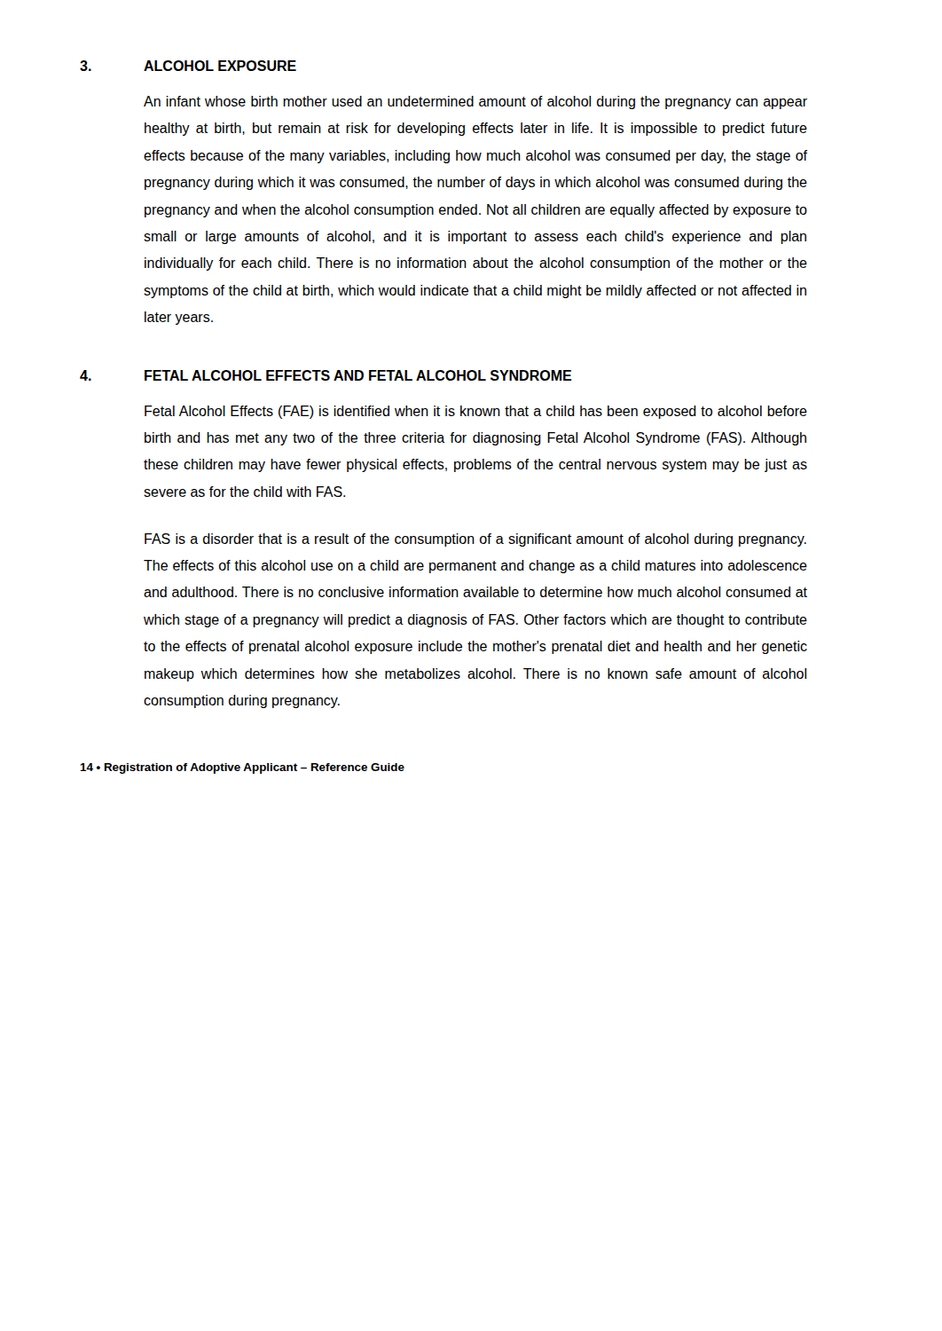3. ALCOHOL EXPOSURE
An infant whose birth mother used an undetermined amount of alcohol during the pregnancy can appear healthy at birth, but remain at risk for developing effects later in life. It is impossible to predict future effects because of the many variables, including how much alcohol was consumed per day, the stage of pregnancy during which it was consumed, the number of days in which alcohol was consumed during the pregnancy and when the alcohol consumption ended. Not all children are equally affected by exposure to small or large amounts of alcohol, and it is important to assess each child's experience and plan individually for each child. There is no information about the alcohol consumption of the mother or the symptoms of the child at birth, which would indicate that a child might be mildly affected or not affected in later years.
4. FETAL ALCOHOL EFFECTS AND FETAL ALCOHOL SYNDROME
Fetal Alcohol Effects (FAE) is identified when it is known that a child has been exposed to alcohol before birth and has met any two of the three criteria for diagnosing Fetal Alcohol Syndrome (FAS). Although these children may have fewer physical effects, problems of the central nervous system may be just as severe as for the child with FAS.
FAS is a disorder that is a result of the consumption of a significant amount of alcohol during pregnancy. The effects of this alcohol use on a child are permanent and change as a child matures into adolescence and adulthood. There is no conclusive information available to determine how much alcohol consumed at which stage of a pregnancy will predict a diagnosis of FAS. Other factors which are thought to contribute to the effects of prenatal alcohol exposure include the mother's prenatal diet and health and her genetic makeup which determines how she metabolizes alcohol. There is no known safe amount of alcohol consumption during pregnancy.
14 • Registration of Adoptive Applicant – Reference Guide